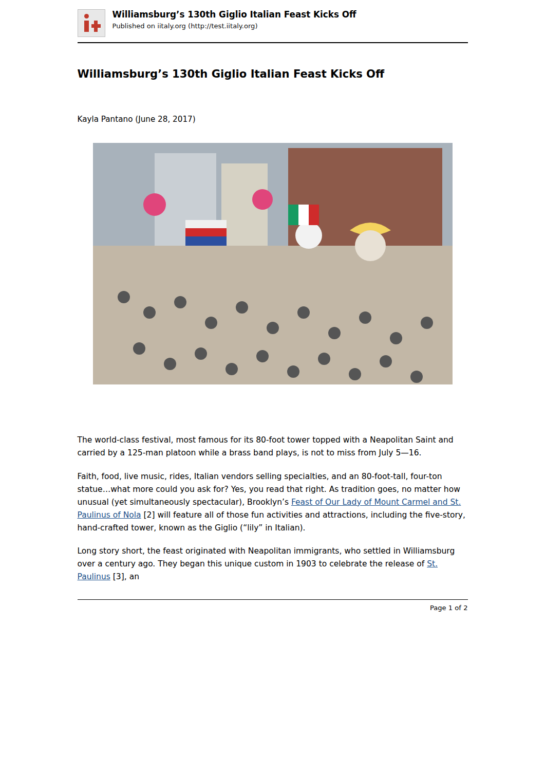Williamsburg’s 130th Giglio Italian Feast Kicks Off
Published on iitaly.org (http://test.iitaly.org)
Williamsburg’s 130th Giglio Italian Feast Kicks Off
Kayla Pantano (June 28, 2017)
The world-class festival, most famous for its 80-foot tower topped with a Neapolitan Saint and carried by a 125-man platoon while a brass band plays, is not to miss from July 5—16.
Faith, food, live music, rides, Italian vendors selling specialties, and an 80-foot-tall, four-ton statue…what more could you ask for? Yes, you read that right. As tradition goes, no matter how unusual (yet simultaneously spectacular), Brooklyn’s Feast of Our Lady of Mount Carmel and St. Paulinus of Nola [2] will feature all of those fun activities and attractions, including the five-story, hand-crafted tower, known as the Giglio (“lily” in Italian).
Long story short, the feast originated with Neapolitan immigrants, who settled in Williamsburg over a century ago. They began this unique custom in 1903 to celebrate the release of St. Paulinus [3], an
Page 1 of 2